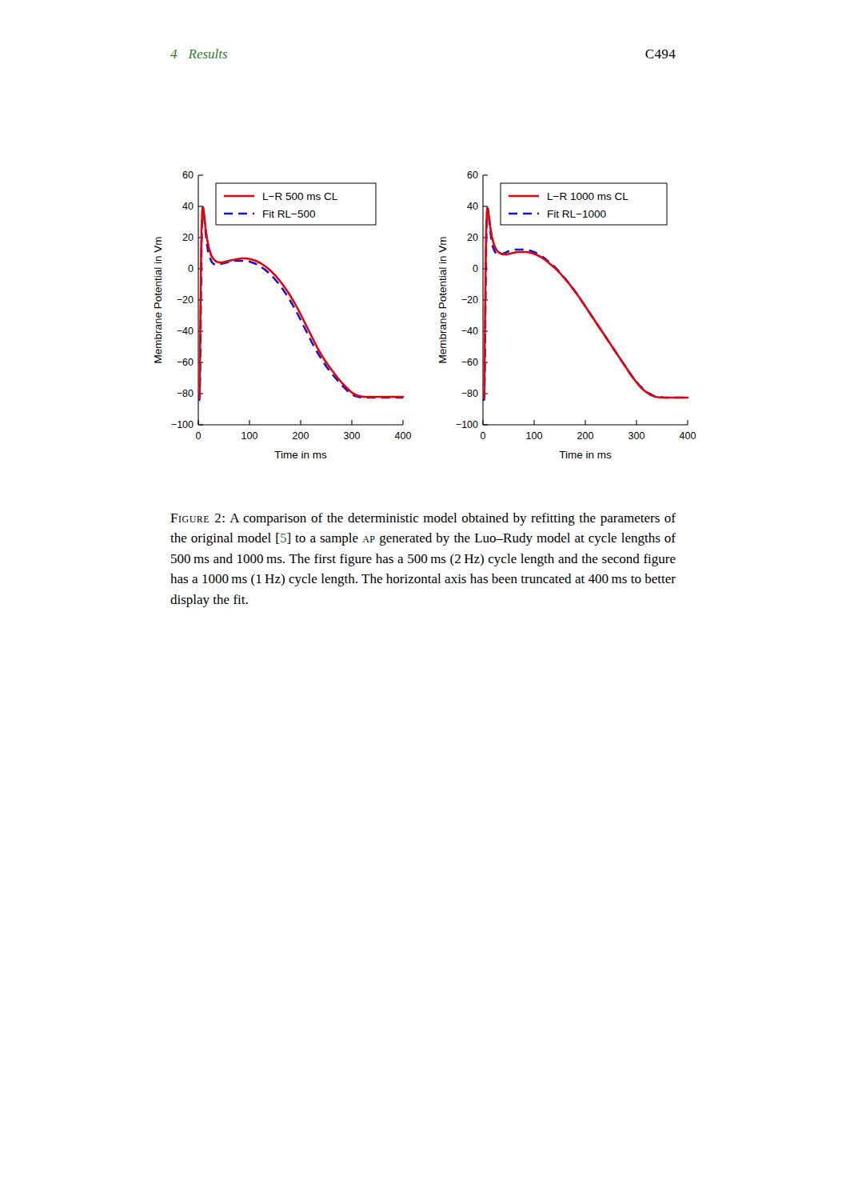4 Results
C494
60 40 20 0 −20 −40 −60 −80 −100 0 100 200 300 400 Time in ms Membrane Potential in Vm L−R 500 ms CL Fit RL−500
60 40 20 0 −20 −40 −60 −80 −100 0 100 200 300 400 Time in ms Membrane Potential in Vm L−R 1000 ms CL Fit RL−1000
Figure 2: A comparison of the deterministic model obtained by refitting the parameters of the original model [5] to a sample ap generated by the Luo–Rudy model at cycle lengths of 500 ms and 1000 ms. The first figure has a 500 ms (2 Hz) cycle length and the second figure has a 1000 ms (1 Hz) cycle length. The horizontal axis has been truncated at 400 ms to better display the fit.